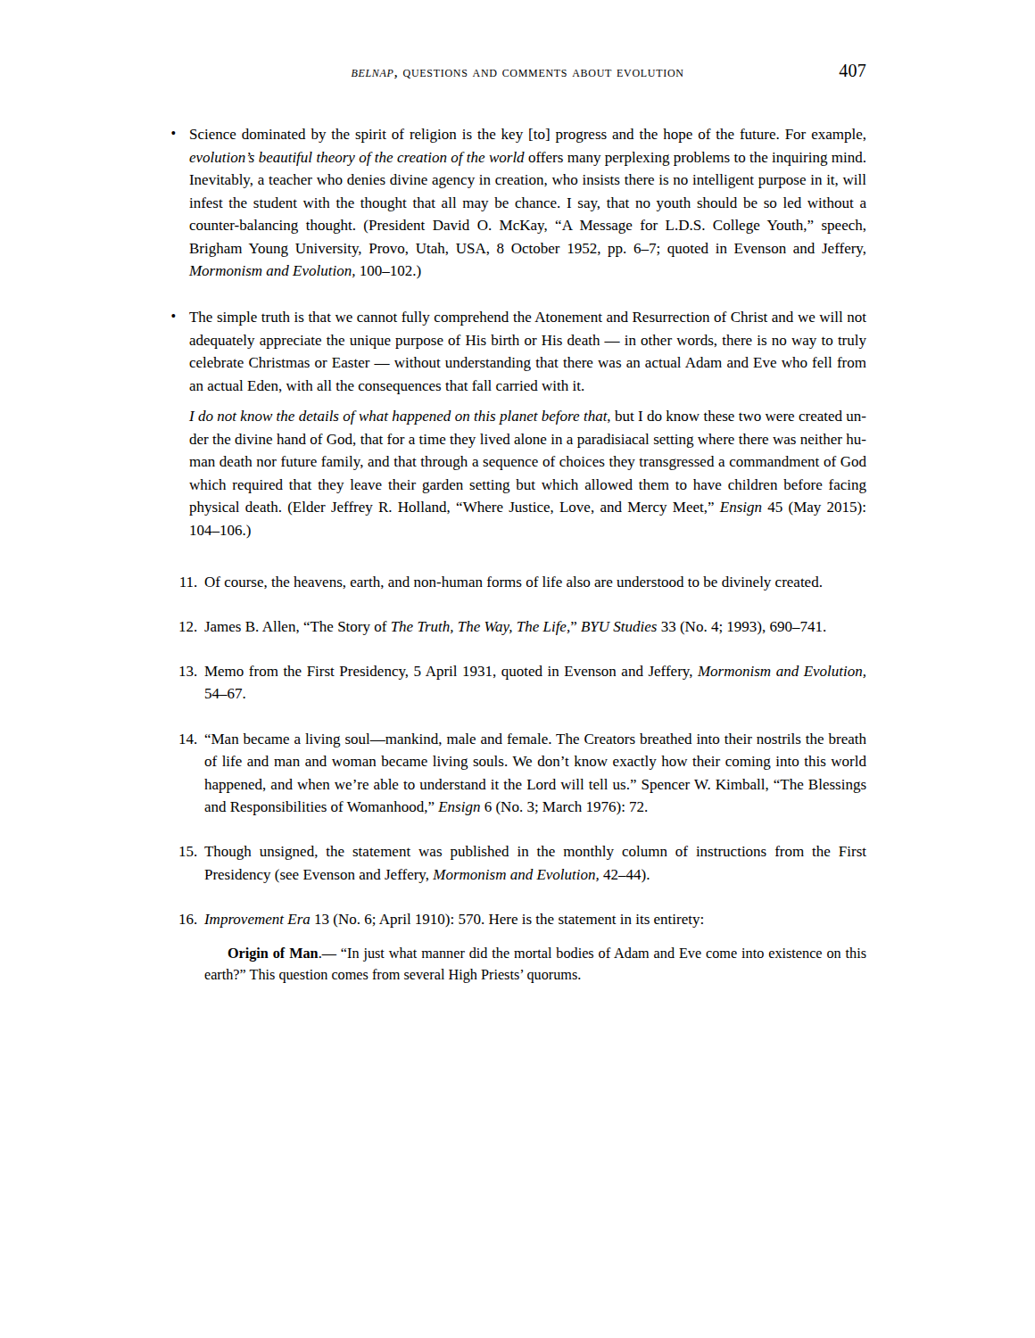Belnap, Questions and Comments About Evolution 407
Science dominated by the spirit of religion is the key [to] progress and the hope of the future. For example, evolution’s beautiful theory of the creation of the world offers many perplexing problems to the inquiring mind. Inevitably, a teacher who denies divine agency in creation, who insists there is no intelligent purpose in it, will infest the student with the thought that all may be chance. I say, that no youth should be so led without a counter-balancing thought. (President David O. McKay, “A Message for L.D.S. College Youth,” speech, Brigham Young University, Provo, Utah, USA, 8 October 1952, pp. 6–7; quoted in Evenson and Jeffery, Mormonism and Evolution, 100–102.)
The simple truth is that we cannot fully comprehend the Atonement and Resurrection of Christ and we will not adequately appreciate the unique purpose of His birth or His death — in other words, there is no way to truly celebrate Christmas or Easter — without understanding that there was an actual Adam and Eve who fell from an actual Eden, with all the consequences that fall carried with it.
I do not know the details of what happened on this planet before that, but I do know these two were created under the divine hand of God, that for a time they lived alone in a paradisiacal setting where there was neither human death nor future family, and that through a sequence of choices they transgressed a commandment of God which required that they leave their garden setting but which allowed them to have children before facing physical death. (Elder Jeffrey R. Holland, “Where Justice, Love, and Mercy Meet,” Ensign 45 (May 2015): 104–106.)
Of course, the heavens, earth, and non-human forms of life also are understood to be divinely created.
James B. Allen, “The Story of The Truth, The Way, The Life,” BYU Studies 33 (No. 4; 1993), 690–741.
Memo from the First Presidency, 5 April 1931, quoted in Evenson and Jeffery, Mormonism and Evolution, 54–67.
“Man became a living soul—mankind, male and female. The Creators breathed into their nostrils the breath of life and man and woman became living souls. We don’t know exactly how their coming into this world happened, and when we’re able to understand it the Lord will tell us.” Spencer W. Kimball, “The Blessings and Responsibilities of Womanhood,” Ensign 6 (No. 3; March 1976): 72.
Though unsigned, the statement was published in the monthly column of instructions from the First Presidency (see Evenson and Jeffery, Mormonism and Evolution, 42–44).
Improvement Era 13 (No. 6; April 1910): 570. Here is the statement in its entirety:
Origin of Man.— “In just what manner did the mortal bodies of Adam and Eve come into existence on this earth?” This question comes from several High Priests’ quorums.